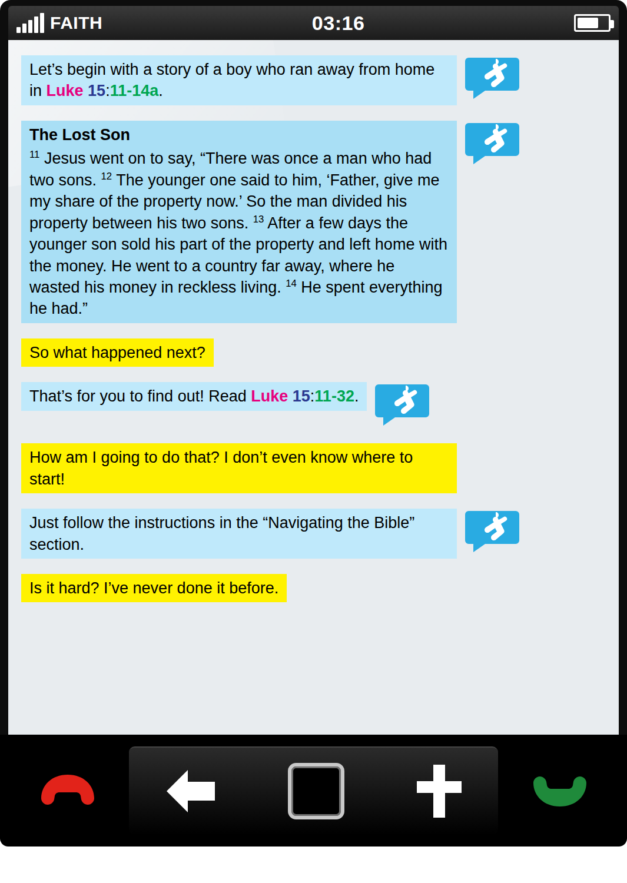FAITH
03:16
Let’s begin with a story of a boy who ran away from home in Luke 15:11-14a.
The Lost Son
11 Jesus went on to say, “There was once a man who had two sons. 12 The younger one said to him, ‘Father, give me my share of the property now.’ So the man divided his property between his two sons. 13 After a few days the younger son sold his part of the property and left home with the money. He went to a country far away, where he wasted his money in reckless living. 14 He spent everything he had.”
So what happened next?
That’s for you to find out! Read Luke 15:11-32.
How am I going to do that? I don’t even know where to start!
Just follow the instructions in the “Navigating the Bible” section.
Is it hard? I’ve never done it before.